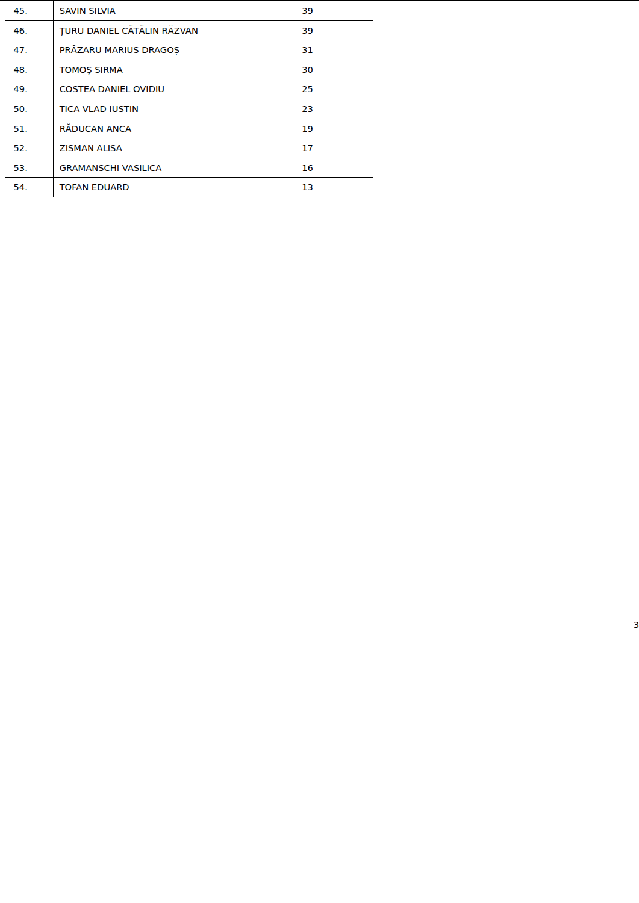| 45. | SAVIN SILVIA | 39 |
| 46. | ȚURU DANIEL CĂTĂLIN RĂZVAN | 39 |
| 47. | PRĂZARU MARIUS DRAGOȘ | 31 |
| 48. | TOMOȘ SIRMA | 30 |
| 49. | COSTEA DANIEL OVIDIU | 25 |
| 50. | TICA VLAD IUSTIN | 23 |
| 51. | RĂDUCAN ANCA | 19 |
| 52. | ZISMAN ALISA | 17 |
| 53. | GRAMANSCHI VASILICA | 16 |
| 54. | TOFAN EDUARD | 13 |
3